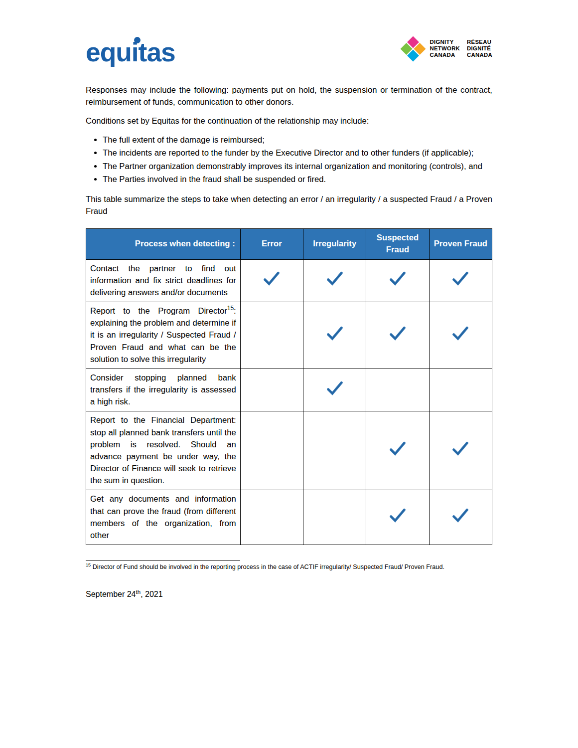equitas
DIGNITY
NETWORK
CANADA
RÉSEAU
DIGNITÉ
CANADA
Responses may include the following: payments put on hold, the suspension or termination of the contract, reimbursement of funds, communication to other donors.
Conditions set by Equitas for the continuation of the relationship may include:
The full extent of the damage is reimbursed;
The incidents are reported to the funder by the Executive Director and to other funders (if applicable);
The Partner organization demonstrably improves its internal organization and monitoring (controls), and
The Parties involved in the fraud shall be suspended or fired.
This table summarize the steps to take when detecting an error / an irregularity / a suspected Fraud / a Proven Fraud
| Process when detecting : | Error | Irregularity | Suspected Fraud | Proven Fraud |
| --- | --- | --- | --- | --- |
| Contact the partner to find out information and fix strict deadlines for delivering answers and/or documents | | | | |
| Report to the Program Director 15 : explaining the problem and determine if it is an irregularity / Suspected Fraud / Proven Fraud and what can be the solution to solve this irregularity | | | | |
| Consider stopping planned bank transfers if the irregularity is assessed a high risk. | | | | |
| Report to the Financial Department: stop all planned bank transfers until the problem is resolved. Should an advance payment be under way, the Director of Finance will seek to retrieve the sum in question. | | | | |
| Get any documents and information that can prove the fraud (from different members of the organization, from other | | | | |
15 Director of Fund should be involved in the reporting process in the case of ACTIF irregularity/ Suspected Fraud/ Proven Fraud.
September 24th, 2021